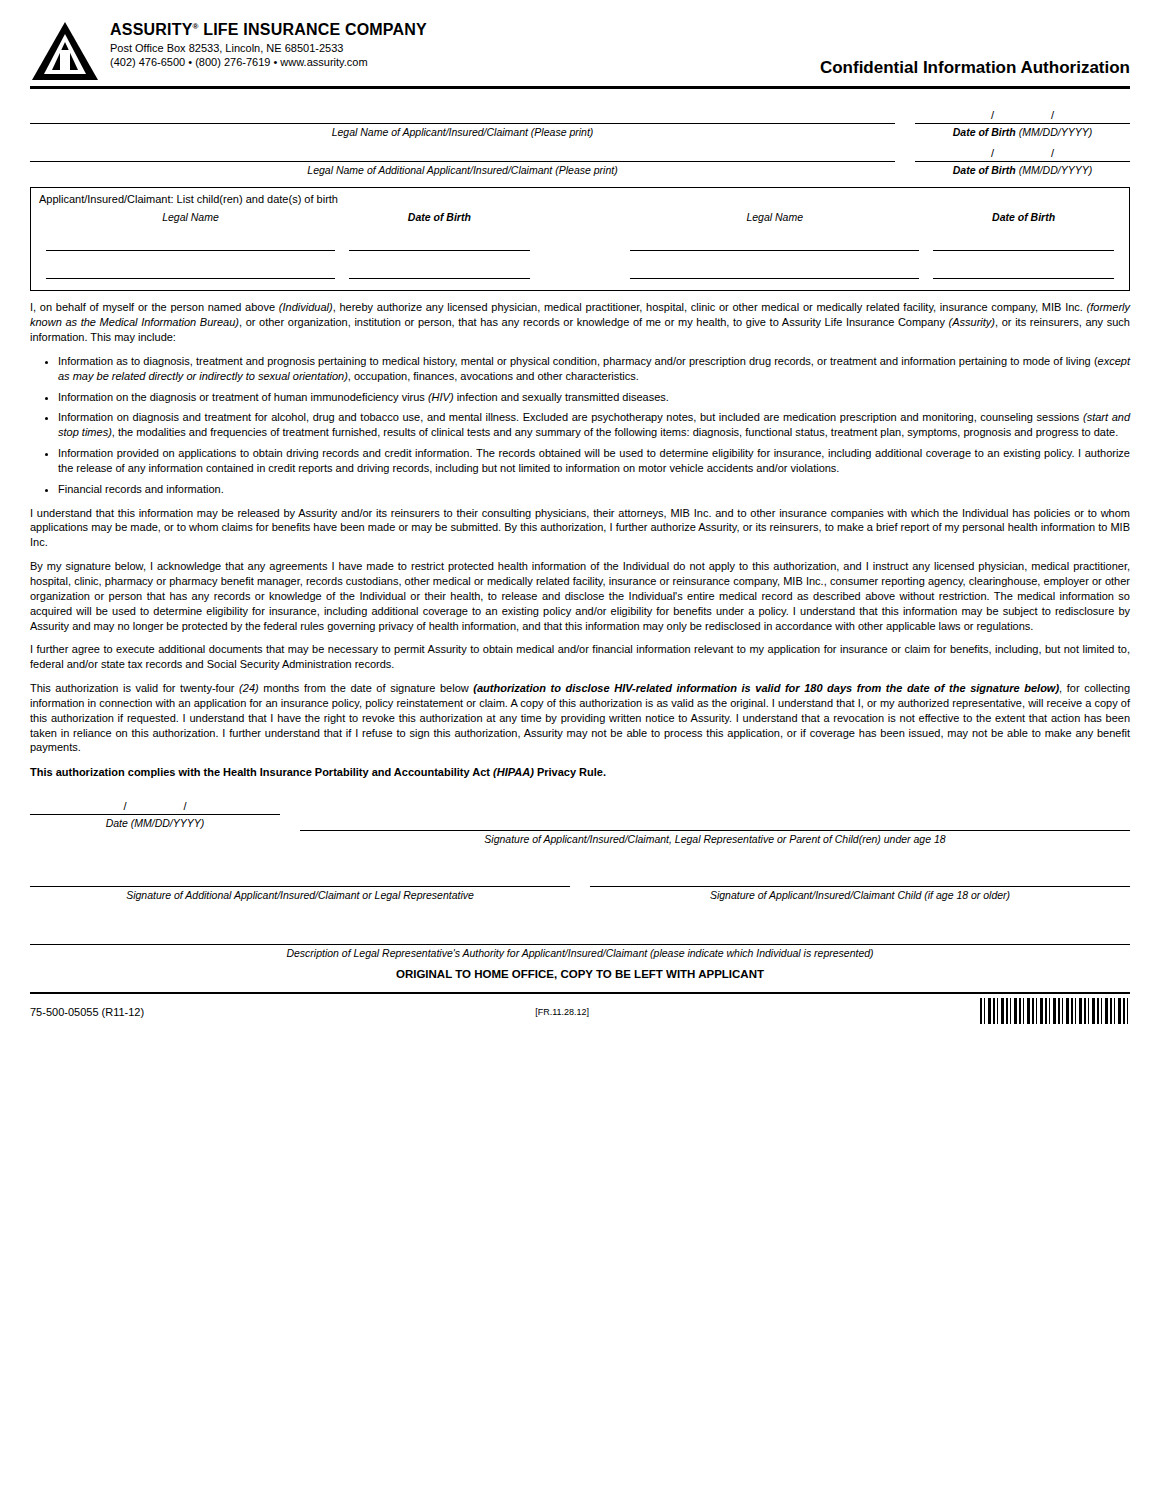ASSURITY® LIFE INSURANCE COMPANY
Post Office Box 82533, Lincoln, NE 68501-2533
(402) 476-6500 • (800) 276-7619 • www.assurity.com
Confidential Information Authorization
Legal Name of Applicant/Insured/Claimant (Please print)
//
Date of Birth (MM/DD/YYYY)
Legal Name of Additional Applicant/Insured/Claimant (Please print)
//
Date of Birth (MM/DD/YYYY)
Applicant/Insured/Claimant: List child(ren) and date(s) of birth
| Legal Name | Date of Birth | | Legal Name | Date of Birth |
| --- | --- | --- | --- | --- |
I, on behalf of myself or the person named above (Individual), hereby authorize any licensed physician, medical practitioner, hospital, clinic or other medical or medically related facility, insurance company, MIB Inc. (formerly known as the Medical Information Bureau), or other organization, institution or person, that has any records or knowledge of me or my health, to give to Assurity Life Insurance Company (Assurity), or its reinsurers, any such information. This may include:
Information as to diagnosis, treatment and prognosis pertaining to medical history, mental or physical condition, pharmacy and/or prescription drug records, or treatment and information pertaining to mode of living (except as may be related directly or indirectly to sexual orientation), occupation, finances, avocations and other characteristics.
Information on the diagnosis or treatment of human immunodeficiency virus (HIV) infection and sexually transmitted diseases.
Information on diagnosis and treatment for alcohol, drug and tobacco use, and mental illness. Excluded are psychotherapy notes, but included are medication prescription and monitoring, counseling sessions (start and stop times), the modalities and frequencies of treatment furnished, results of clinical tests and any summary of the following items: diagnosis, functional status, treatment plan, symptoms, prognosis and progress to date.
Information provided on applications to obtain driving records and credit information. The records obtained will be used to determine eligibility for insurance, including additional coverage to an existing policy. I authorize the release of any information contained in credit reports and driving records, including but not limited to information on motor vehicle accidents and/or violations.
Financial records and information.
I understand that this information may be released by Assurity and/or its reinsurers to their consulting physicians, their attorneys, MIB Inc. and to other insurance companies with which the Individual has policies or to whom applications may be made, or to whom claims for benefits have been made or may be submitted. By this authorization, I further authorize Assurity, or its reinsurers, to make a brief report of my personal health information to MIB Inc.
By my signature below, I acknowledge that any agreements I have made to restrict protected health information of the Individual do not apply to this authorization, and I instruct any licensed physician, medical practitioner, hospital, clinic, pharmacy or pharmacy benefit manager, records custodians, other medical or medically related facility, insurance or reinsurance company, MIB Inc., consumer reporting agency, clearinghouse, employer or other organization or person that has any records or knowledge of the Individual or their health, to release and disclose the Individual's entire medical record as described above without restriction. The medical information so acquired will be used to determine eligibility for insurance, including additional coverage to an existing policy and/or eligibility for benefits under a policy. I understand that this information may be subject to redisclosure by Assurity and may no longer be protected by the federal rules governing privacy of health information, and that this information may only be redisclosed in accordance with other applicable laws or regulations.
I further agree to execute additional documents that may be necessary to permit Assurity to obtain medical and/or financial information relevant to my application for insurance or claim for benefits, including, but not limited to, federal and/or state tax records and Social Security Administration records.
This authorization is valid for twenty-four (24) months from the date of signature below (authorization to disclose HIV-related information is valid for 180 days from the date of the signature below), for collecting information in connection with an application for an insurance policy, policy reinstatement or claim. A copy of this authorization is as valid as the original. I understand that I, or my authorized representative, will receive a copy of this authorization if requested. I understand that I have the right to revoke this authorization at any time by providing written notice to Assurity. I understand that a revocation is not effective to the extent that action has been taken in reliance on this authorization. I further understand that if I refuse to sign this authorization, Assurity may not be able to process this application, or if coverage has been issued, may not be able to make any benefit payments.
This authorization complies with the Health Insurance Portability and Accountability Act (HIPAA) Privacy Rule.
//
Date (MM/DD/YYYY)
Signature of Applicant/Insured/Claimant, Legal Representative or Parent of Child(ren) under age 18
Signature of Additional Applicant/Insured/Claimant or Legal Representative
Signature of Applicant/Insured/Claimant Child (if age 18 or older)
Description of Legal Representative's Authority for Applicant/Insured/Claimant (please indicate which Individual is represented)
ORIGINAL TO HOME OFFICE, COPY TO BE LEFT WITH APPLICANT
75-500-05055 (R11-12)
[FR.11.28.12]